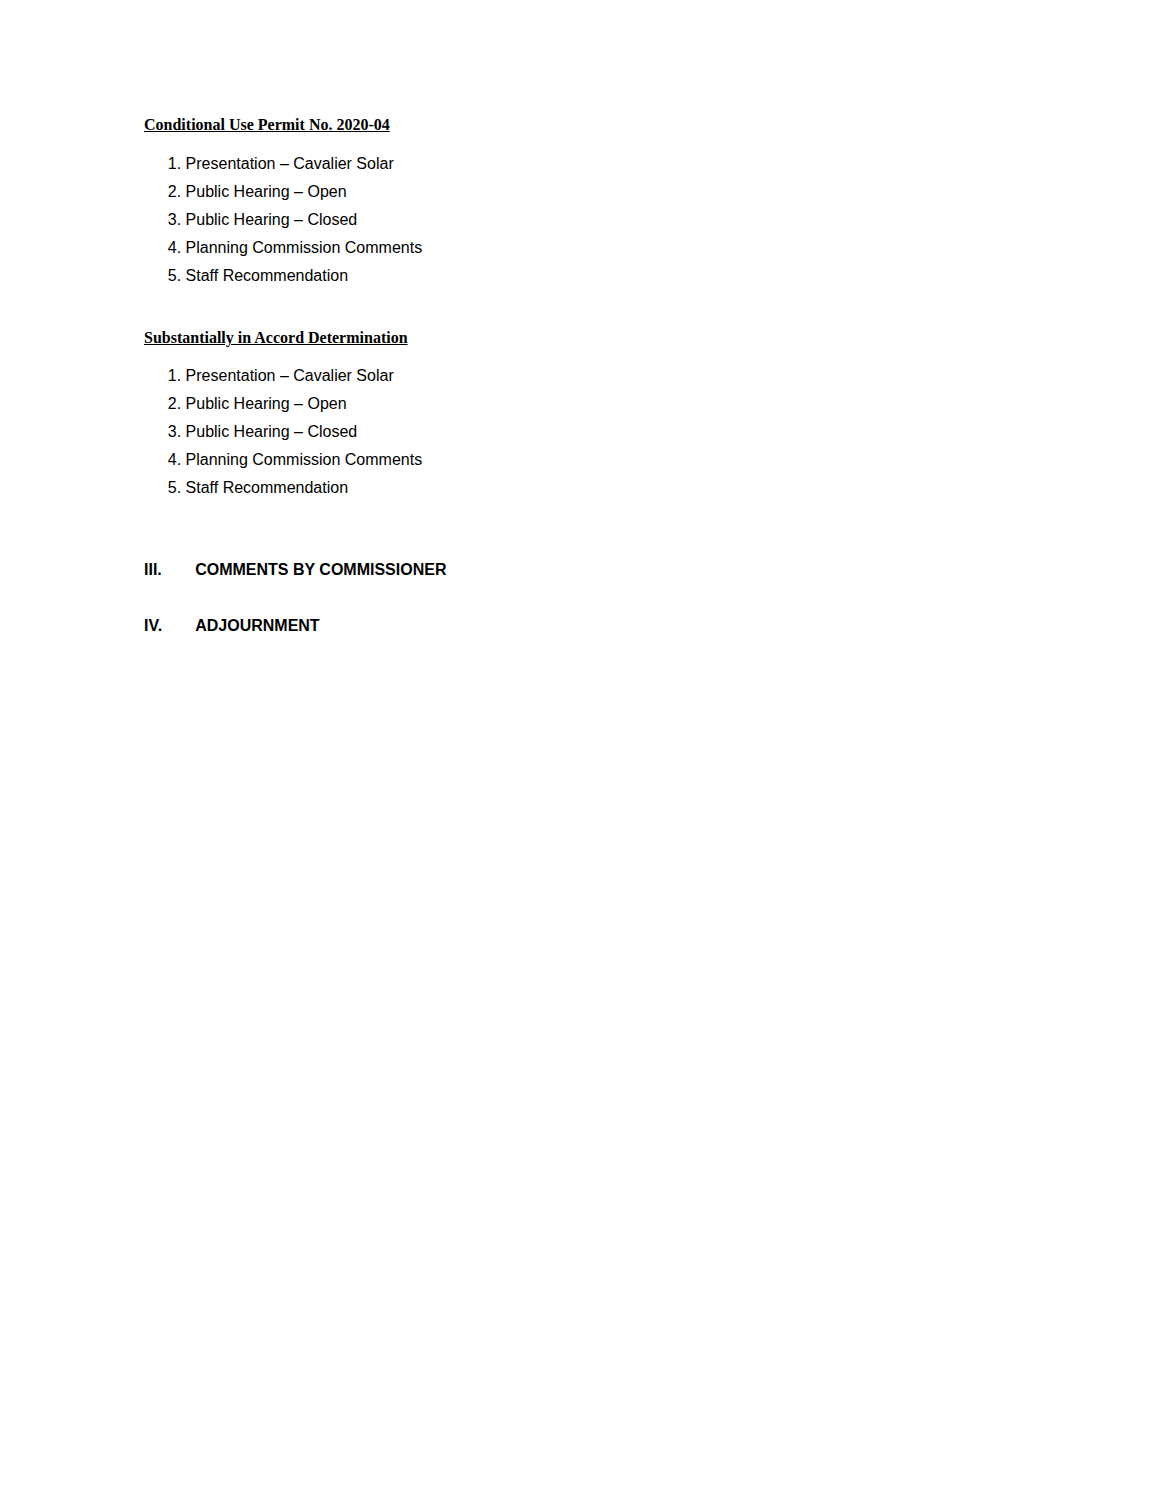Conditional Use Permit No. 2020-04
Presentation – Cavalier Solar
Public Hearing – Open
Public Hearing – Closed
Planning Commission Comments
Staff Recommendation
Substantially in Accord Determination
Presentation – Cavalier Solar
Public Hearing – Open
Public Hearing – Closed
Planning Commission Comments
Staff Recommendation
III. COMMENTS BY COMMISSIONER
IV. ADJOURNMENT